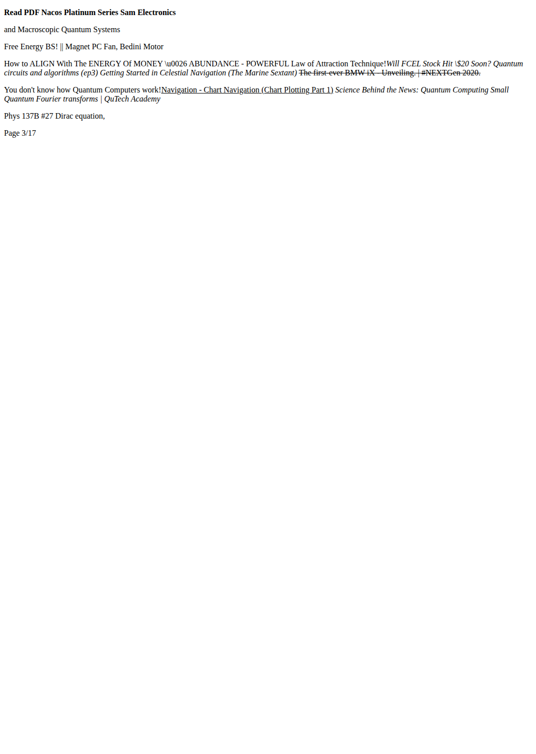Read PDF Nacos Platinum Series Sam Electronics
and Macroscopic Quantum Systems
Free Energy BS! || Magnet PC Fan, Bedini Motor
How to ALIGN With The ENERGY Of MONEY \u0026 ABUNDANCE - POWERFUL Law of Attraction Technique!Will FCEL Stock Hit \$20 Soon? Quantum circuits and algorithms (ep3) Getting Started in Celestial Navigation (The Marine Sextant) The first-ever BMW iX - Unveiling. | #NEXTGen 2020.
You don't know how Quantum Computers work!Navigation - Chart Navigation (Chart Plotting Part 1) Science Behind the News: Quantum Computing Small Quantum Fourier transforms | QuTech Academy
Phys 137B #27 Dirac equation,
Page 3/17